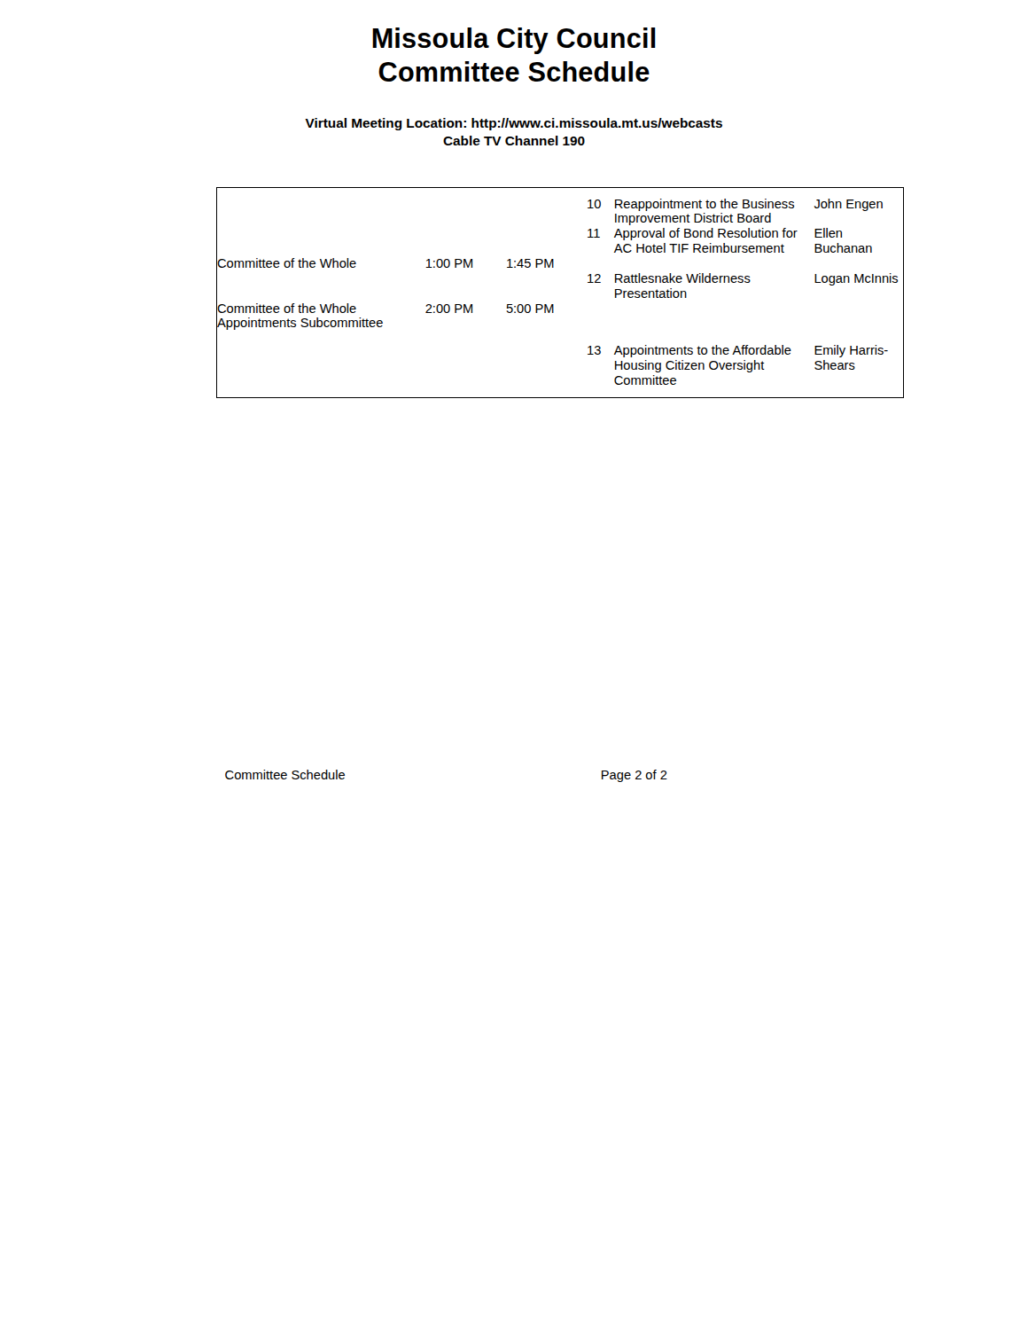Missoula City Council
Committee Schedule
Virtual Meeting Location: http://www.ci.missoula.mt.us/webcasts
Cable TV Channel 190
| | | | 10 | Reappointment to the Business Improvement District Board | John Engen |
| | | | 11 | Approval of Bond Resolution for AC Hotel TIF Reimbursement | Ellen Buchanan |
| Committee of the Whole | 1:00 PM | 1:45 PM | | | |
| | | | 12 | Rattlesnake Wilderness Presentation | Logan McInnis |
| Committee of the Whole Appointments Subcommittee | 2:00 PM | 5:00 PM | | | |
| | | | 13 | Appointments to the Affordable Housing Citizen Oversight Committee | Emily Harris-Shears |
Committee Schedule
Page 2 of 2